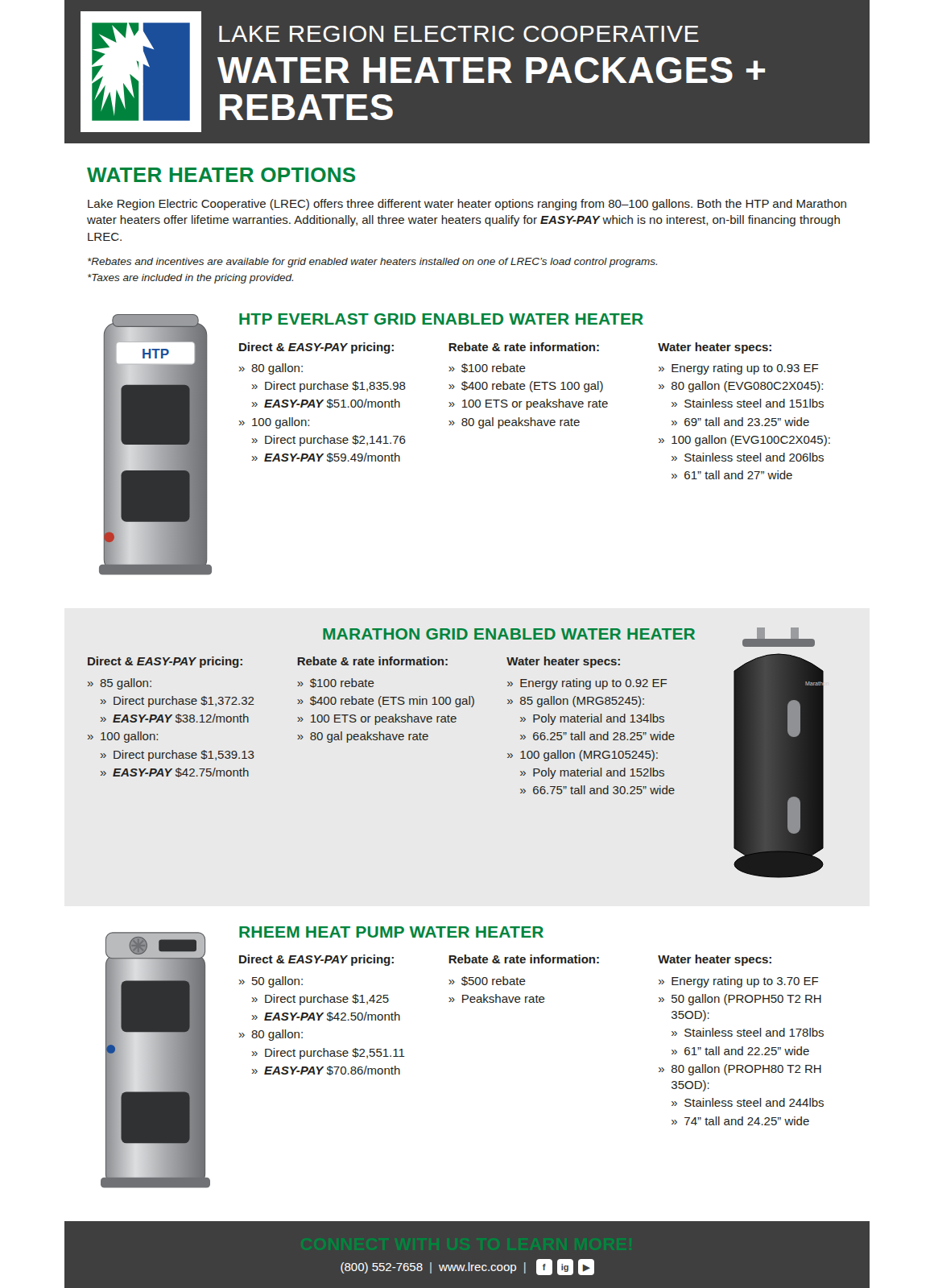Lake Region Electric Cooperative
Water Heater Packages + Rebates
Water Heater Options
Lake Region Electric Cooperative (LREC) offers three different water heater options ranging from 80–100 gallons. Both the HTP and Marathon water heaters offer lifetime warranties. Additionally, all three water heaters qualify for EASY-PAY which is no interest, on-bill financing through LREC.
*Rebates and incentives are available for grid enabled water heaters installed on one of LREC’s load control programs.
*Taxes are included in the pricing provided.
HTP
HTP Everlast Grid Enabled Water Heater
Direct & EASY-PAY pricing:
80 gallon:
Direct purchase $1,835.98
EASY-PAY $51.00/month
100 gallon:
Direct purchase $2,141.76
EASY-PAY $59.49/month
Rebate & rate information:
$100 rebate
$400 rebate (ETS 100 gal)
100 ETS or peakshave rate
80 gal peakshave rate
Water heater specs:
Energy rating up to 0.93 EF
80 gallon (EVG080C2X045):
Stainless steel and 151lbs
69” tall and 23.25” wide
100 gallon (EVG100C2X045):
Stainless steel and 206lbs
61” tall and 27” wide
Marathon Grid Enabled Water Heater
Direct & EASY-PAY pricing:
85 gallon:
Direct purchase $1,372.32
EASY-PAY $38.12/month
100 gallon:
Direct purchase $1,539.13
EASY-PAY $42.75/month
Rebate & rate information:
$100 rebate
$400 rebate (ETS min 100 gal)
100 ETS or peakshave rate
80 gal peakshave rate
Water heater specs:
Energy rating up to 0.92 EF
85 gallon (MRG85245):
Poly material and 134lbs
66.25” tall and 28.25” wide
100 gallon (MRG105245):
Poly material and 152lbs
66.75” tall and 30.25” wide
Marathon
Rheem Heat Pump Water Heater
Direct & EASY-PAY pricing:
50 gallon:
Direct purchase $1,425
EASY-PAY $42.50/month
80 gallon:
Direct purchase $2,551.11
EASY-PAY $70.86/month
Rebate & rate information:
$500 rebate
Peakshave rate
Water heater specs:
Energy rating up to 3.70 EF
50 gallon (PROPH50 T2 RH 35OD):
Stainless steel and 178lbs
61” tall and 22.25” wide
80 gallon (PROPH80 T2 RH 35OD):
Stainless steel and 244lbs
74” tall and 24.25” wide
Connect with us to learn more!
(800) 552-7658 | www.lrec.coop | f ig ▶